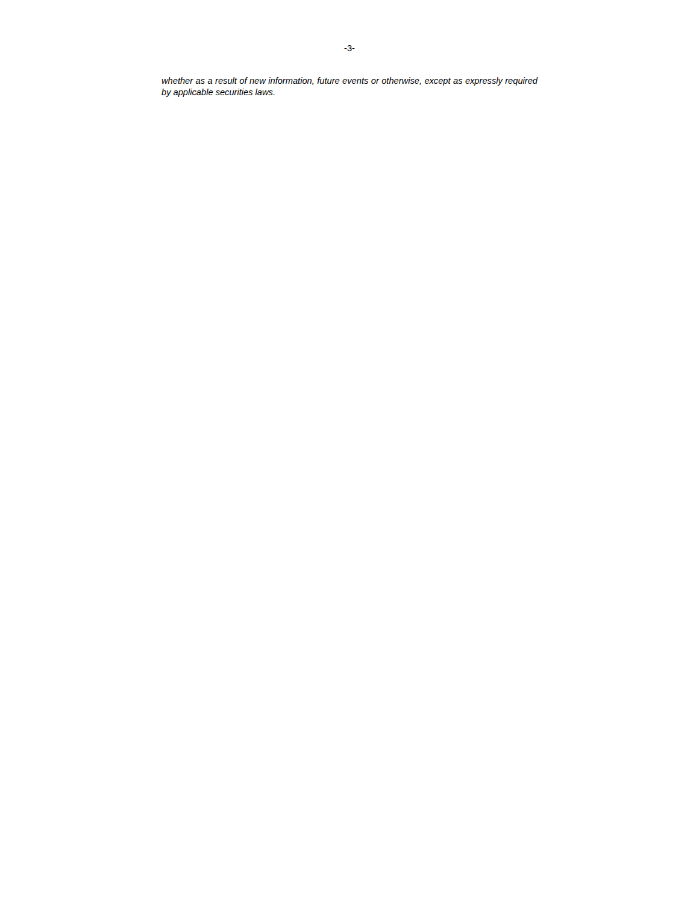-3-
whether as a result of new information, future events or otherwise, except as expressly required by applicable securities laws.